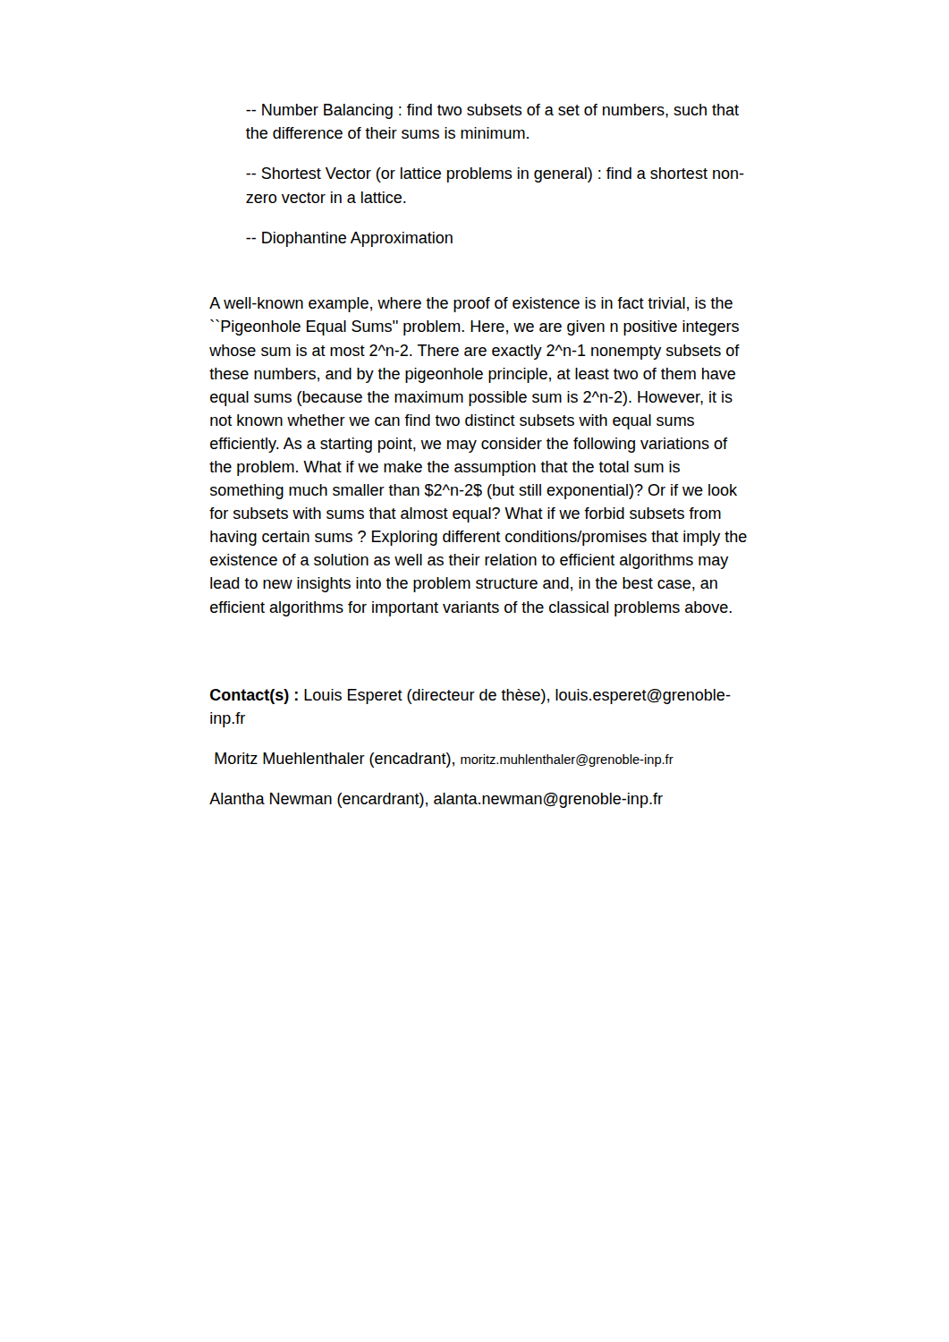-- Number Balancing : find two subsets of a set of numbers, such that the difference of their sums is minimum.
-- Shortest Vector (or lattice problems in general) : find a shortest non-zero vector in a lattice.
-- Diophantine Approximation
A well-known example, where the proof of existence is in fact trivial, is the ``Pigeonhole Equal Sums'' problem. Here, we are given n positive integers whose sum is at most 2^n-2. There are exactly 2^n-1 nonempty subsets of these numbers, and by the pigeonhole principle, at least two of them have equal sums (because the maximum possible sum is 2^n-2). However, it is not known whether we can find two distinct subsets with equal sums efficiently. As a starting point, we may consider the following variations of the problem. What if we make the assumption that the total sum is something much smaller than $2^n-2$ (but still exponential)? Or if we look for subsets with sums that almost equal? What if we forbid subsets from having certain sums ? Exploring different conditions/promises that imply the existence of a solution as well as their relation to efficient algorithms may lead to new insights into the problem structure and, in the best case, an efficient algorithms for important variants of the classical problems above.
Contact(s) : Louis Esperet (directeur de thèse), louis.esperet@grenoble-inp.fr
Moritz Muehlenthaler (encadrant), moritz.muhlenthaler@grenoble-inp.fr
Alantha Newman (encardrant), alanta.newman@grenoble-inp.fr